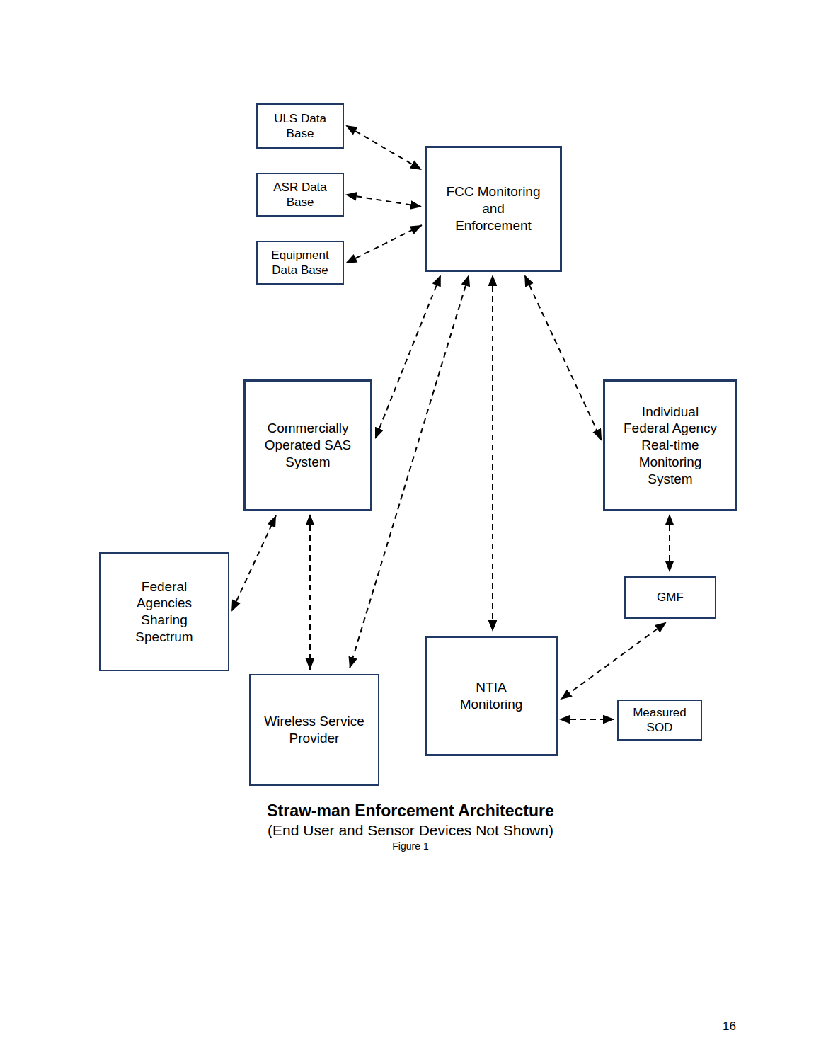ULS Data Base < FCC --> ASR Data Base < FCC --> Equipment Data Base < FCC --> FCC < Commercially Operated SAS --> FCC < Wireless Service Provider --> FCC < NTIA Monitoring --> FCC < Individual Federal Agency Real-time Monitoring --> Federal Agencies Sharing Spectrum < SAS --> SAS < Wireless Service Provider --> Individual Federal Agency < GMF --> GMF < NTIA Monitoring --> NTIA Monitoring < Measured SOD -->
ULS Data
Base
ASR Data
Base
Equipment
Data Base
FCC Monitoring
and
Enforcement
Commercially
Operated SAS
System
Individual
Federal Agency
Real-time
Monitoring
System
Federal
Agencies
Sharing
Spectrum
GMF
NTIA
Monitoring
Measured
SOD
Wireless Service
Provider
Straw-man Enforcement Architecture
(End User and Sensor Devices Not Shown)
Figure 1
16